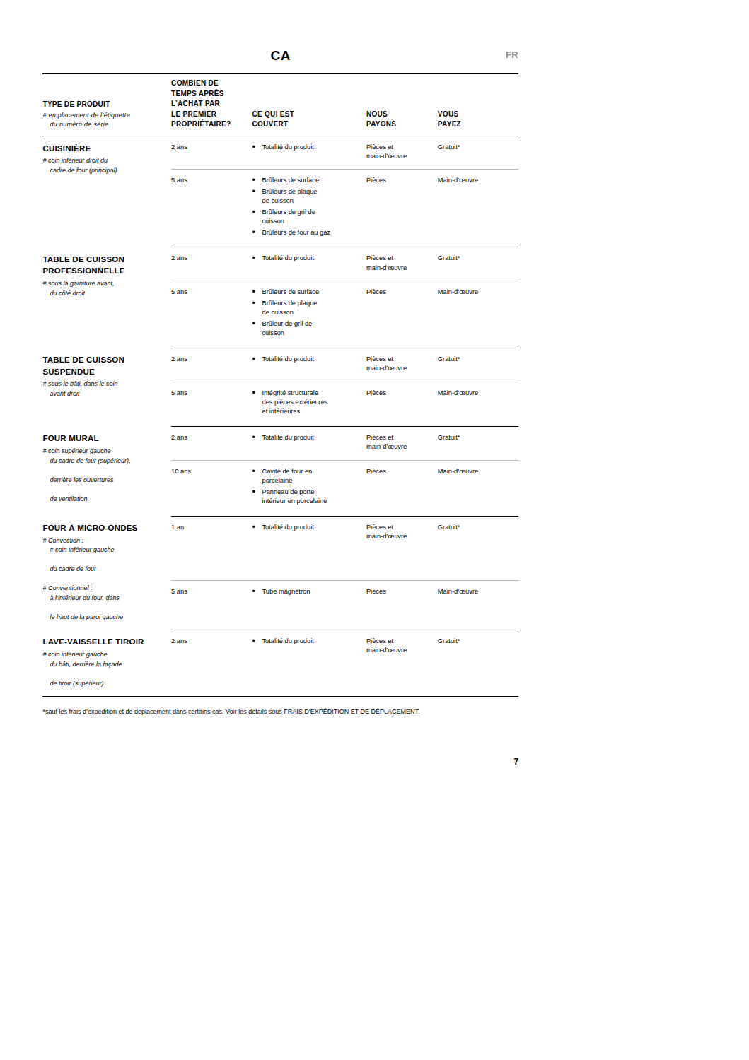FR
CA
| TYPE DE PRODUIT # emplacement de l’étiquette du numéro de série | COMBIEN DE TEMPS APRÈS L’ACHAT PAR LE PREMIER PROPRIÉTAIRE? | CE QUI EST COUVERT | NOUS PAYONS | VOUS PAYEZ |
| --- | --- | --- | --- | --- |
| CUISINIÈRE # coin inférieur droit du cadre de four (principal) | 2 ans | Totalité du produit | Pièces et main-d’œuvre | Gratuit* |
| 5 ans | Brûleurs de surface Brûleurs de plaque de cuisson Brûleurs de gril de cuisson Brûleurs de four au gaz | Pièces | Main-d’œuvre |
| TABLE DE CUISSON PROFESSIONNELLE # sous la garniture avant, du côté droit | 2 ans | Totalité du produit | Pièces et main-d’œuvre | Gratuit* |
| 5 ans | Brûleurs de surface Brûleurs de plaque de cuisson Brûleur de gril de cuisson | Pièces | Main-d’œuvre |
| TABLE DE CUISSON SUSPENDUE # sous le bâti, dans le coin avant droit | 2 ans | Totalité du produit | Pièces et main-d’œuvre | Gratuit* |
| 5 ans | Intégrité structurale des pièces extérieures et intérieures | Pièces | Main-d’œuvre |
| FOUR MURAL # coin supérieur gauche du cadre de four (supérieur), derrière les ouvertures de ventilation | 2 ans | Totalité du produit | Pièces et main-d’œuvre | Gratuit* |
| 10 ans | Cavité de four en porcelaine Panneau de porte intérieur en porcelaine | Pièces | Main-d’œuvre |
| FOUR À MICRO-ONDES # Convection : # coin inférieur gauche du cadre de four # Conventionnel : à l’intérieur du four, dans le haut de la paroi gauche | 1 an | Totalité du produit | Pièces et main-d’œuvre | Gratuit* |
| 5 ans | Tube magnétron | Pièces | Main-d’œuvre |
| LAVE-VAISSELLE TIROIR # coin inférieur gauche du bâti, derrière la façade de tiroir (supérieur) | 2 ans | Totalité du produit | Pièces et main-d’œuvre | Gratuit* |
*sauf les frais d’expédition et de déplacement dans certains cas. Voir les détails sous FRAIS D’EXPÉDITION ET DE DÉPLACEMENT.
7